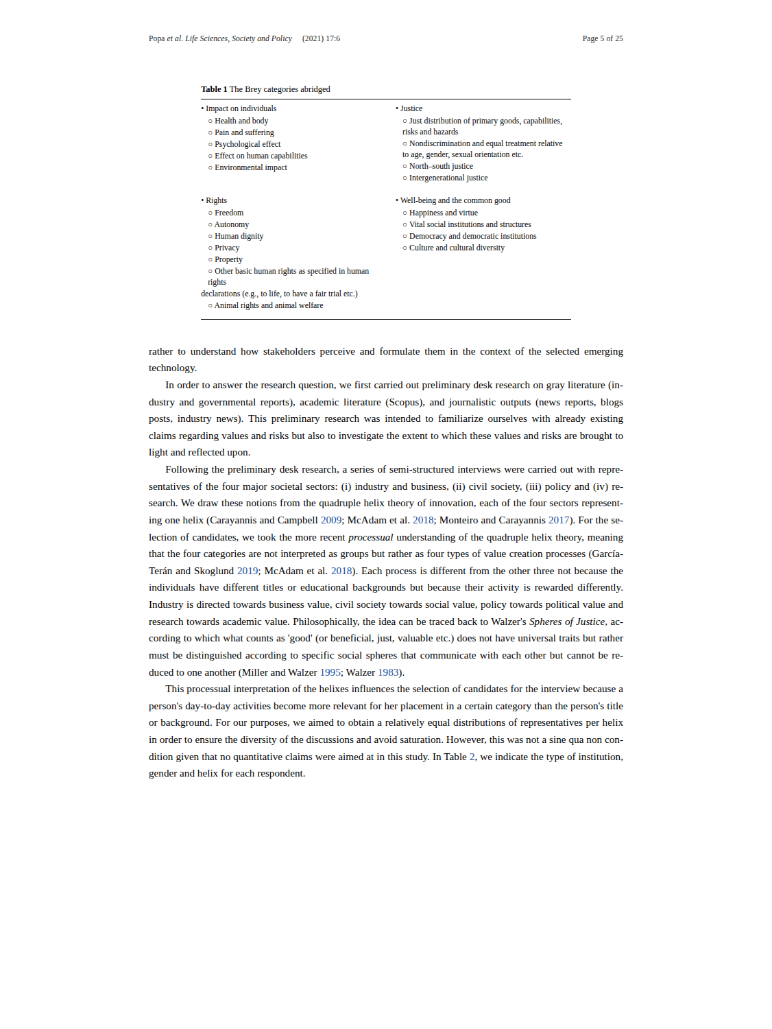Popa et al. Life Sciences, Society and Policy (2021) 17:6
Page 5 of 25
Table 1 The Brey categories abridged
| • Impact on individuals ○ Health and body ○ Pain and suffering ○ Psychological effect ○ Effect on human capabilities ○ Environmental impact | • Justice ○ Just distribution of primary goods, capabilities, risks and hazards ○ Nondiscrimination and equal treatment relative to age, gender, sexual orientation etc. ○ North–south justice ○ Intergenerational justice |
| • Rights ○ Freedom ○ Autonomy ○ Human dignity ○ Privacy ○ Property ○ Other basic human rights as specified in human rights declarations (e.g., to life, to have a fair trial etc.) ○ Animal rights and animal welfare | • Well-being and the common good ○ Happiness and virtue ○ Vital social institutions and structures ○ Democracy and democratic institutions ○ Culture and cultural diversity |
rather to understand how stakeholders perceive and formulate them in the context of the selected emerging technology.
In order to answer the research question, we first carried out preliminary desk research on gray literature (industry and governmental reports), academic literature (Scopus), and journalistic outputs (news reports, blogs posts, industry news). This preliminary research was intended to familiarize ourselves with already existing claims regarding values and risks but also to investigate the extent to which these values and risks are brought to light and reflected upon.
Following the preliminary desk research, a series of semi-structured interviews were carried out with representatives of the four major societal sectors: (i) industry and business, (ii) civil society, (iii) policy and (iv) research. We draw these notions from the quadruple helix theory of innovation, each of the four sectors representing one helix (Carayannis and Campbell 2009; McAdam et al. 2018; Monteiro and Carayannis 2017). For the selection of candidates, we took the more recent processual understanding of the quadruple helix theory, meaning that the four categories are not interpreted as groups but rather as four types of value creation processes (García-Terán and Skoglund 2019; McAdam et al. 2018). Each process is different from the other three not because the individuals have different titles or educational backgrounds but because their activity is rewarded differently. Industry is directed towards business value, civil society towards social value, policy towards political value and research towards academic value. Philosophically, the idea can be traced back to Walzer's Spheres of Justice, according to which what counts as 'good' (or beneficial, just, valuable etc.) does not have universal traits but rather must be distinguished according to specific social spheres that communicate with each other but cannot be reduced to one another (Miller and Walzer 1995; Walzer 1983).
This processual interpretation of the helixes influences the selection of candidates for the interview because a person's day-to-day activities become more relevant for her placement in a certain category than the person's title or background. For our purposes, we aimed to obtain a relatively equal distributions of representatives per helix in order to ensure the diversity of the discussions and avoid saturation. However, this was not a sine qua non condition given that no quantitative claims were aimed at in this study. In Table 2, we indicate the type of institution, gender and helix for each respondent.